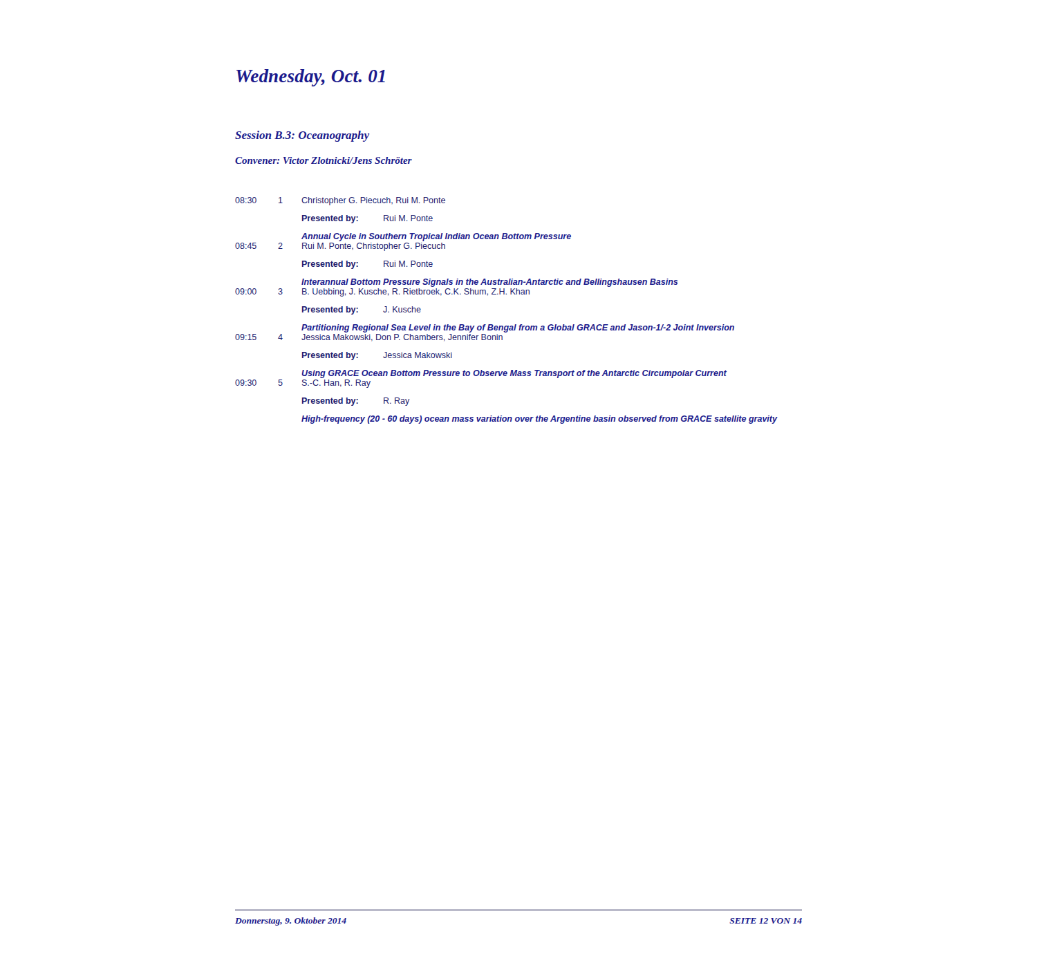Wednesday, Oct. 01
Session B.3: Oceanography
Convener: Victor Zlotnicki/Jens Schröter
| 08:30 | 1 | Christopher G. Piecuch, Rui M. Ponte Presented by: Rui M. Ponte Annual Cycle in Southern Tropical Indian Ocean Bottom Pressure |
| 08:45 | 2 | Rui M. Ponte, Christopher G. Piecuch Presented by: Rui M. Ponte Interannual Bottom Pressure Signals in the Australian-Antarctic and Bellingshausen Basins |
| 09:00 | 3 | B. Uebbing, J. Kusche, R. Rietbroek, C.K. Shum, Z.H. Khan Presented by: J. Kusche Partitioning Regional Sea Level in the Bay of Bengal from a Global GRACE and Jason-1/-2 Joint Inversion |
| 09:15 | 4 | Jessica Makowski, Don P. Chambers, Jennifer Bonin Presented by: Jessica Makowski Using GRACE Ocean Bottom Pressure to Observe Mass Transport of the Antarctic Circumpolar Current |
| 09:30 | 5 | S.-C. Han, R. Ray Presented by: R. Ray High-frequency (20 - 60 days) ocean mass variation over the Argentine basin observed from GRACE satellite gravity |
Donnerstag, 9. Oktober 2014 SEITE 12 VON 14